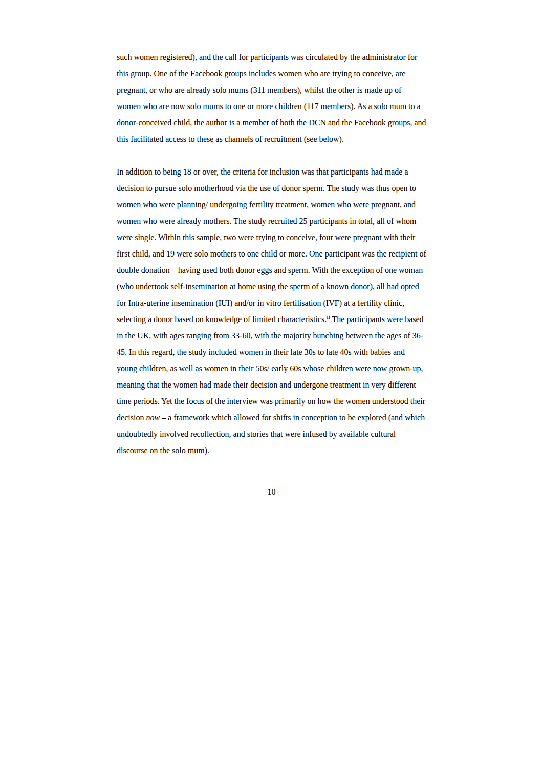such women registered), and the call for participants was circulated by the administrator for this group. One of the Facebook groups includes women who are trying to conceive, are pregnant, or who are already solo mums (311 members), whilst the other is made up of women who are now solo mums to one or more children (117 members). As a solo mum to a donor-conceived child, the author is a member of both the DCN and the Facebook groups, and this facilitated access to these as channels of recruitment (see below).
In addition to being 18 or over, the criteria for inclusion was that participants had made a decision to pursue solo motherhood via the use of donor sperm. The study was thus open to women who were planning/ undergoing fertility treatment, women who were pregnant, and women who were already mothers. The study recruited 25 participants in total, all of whom were single. Within this sample, two were trying to conceive, four were pregnant with their first child, and 19 were solo mothers to one child or more. One participant was the recipient of double donation – having used both donor eggs and sperm. With the exception of one woman (who undertook self-insemination at home using the sperm of a known donor), all had opted for Intra-uterine insemination (IUI) and/or in vitro fertilisation (IVF) at a fertility clinic, selecting a donor based on knowledge of limited characteristics.ii The participants were based in the UK, with ages ranging from 33-60, with the majority bunching between the ages of 36-45. In this regard, the study included women in their late 30s to late 40s with babies and young children, as well as women in their 50s/ early 60s whose children were now grown-up, meaning that the women had made their decision and undergone treatment in very different time periods. Yet the focus of the interview was primarily on how the women understood their decision now – a framework which allowed for shifts in conception to be explored (and which undoubtedly involved recollection, and stories that were infused by available cultural discourse on the solo mum).
10